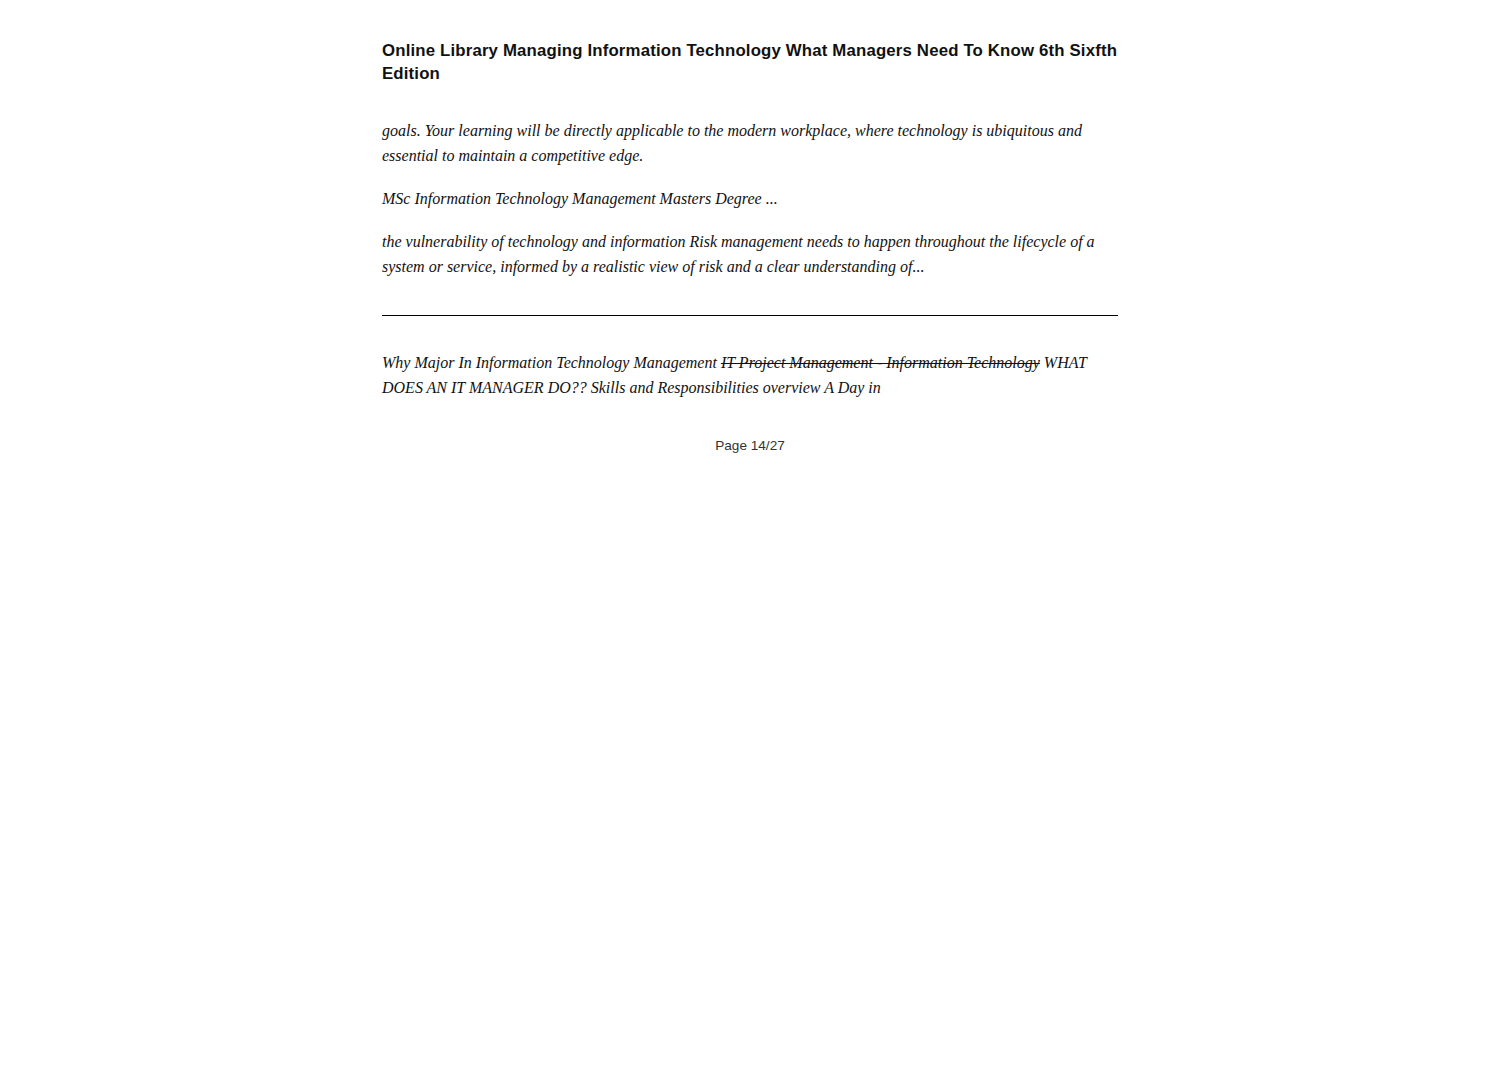Online Library Managing Information Technology What Managers Need To Know 6th Sixfth Edition
goals. Your learning will be directly applicable to the modern workplace, where technology is ubiquitous and essential to maintain a competitive edge.
MSc Information Technology Management Masters Degree ...
the vulnerability of technology and information Risk management needs to happen throughout the lifecycle of a system or service, informed by a realistic view of risk and a clear understanding of...
Why Major In Information Technology Management IT Project Management - Information Technology WHAT DOES AN IT MANAGER DO?? Skills and Responsibilities overview A Day in
Page 14/27